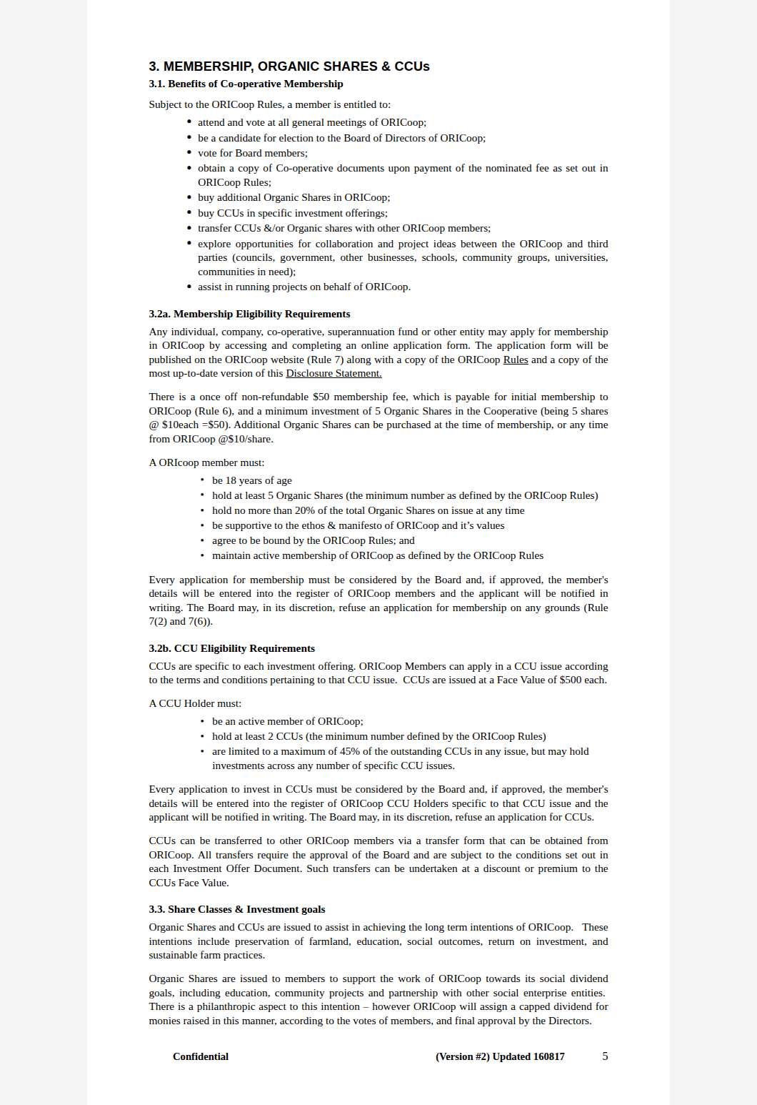3. MEMBERSHIP, ORGANIC SHARES & CCUs
3.1. Benefits of Co-operative Membership
Subject to the ORICoop Rules, a member is entitled to:
attend and vote at all general meetings of ORICoop;
be a candidate for election to the Board of Directors of ORICoop;
vote for Board members;
obtain a copy of Co-operative documents upon payment of the nominated fee as set out in ORICoop Rules;
buy additional Organic Shares in ORICoop;
buy CCUs in specific investment offerings;
transfer CCUs &/or Organic shares with other ORICoop members;
explore opportunities for collaboration and project ideas between the ORICoop and third parties (councils, government, other businesses, schools, community groups, universities, communities in need);
assist in running projects on behalf of ORICoop.
3.2a. Membership Eligibility Requirements
Any individual, company, co-operative, superannuation fund or other entity may apply for membership in ORICoop by accessing and completing an online application form. The application form will be published on the ORICoop website (Rule 7) along with a copy of the ORICoop Rules and a copy of the most up-to-date version of this Disclosure Statement.
There is a once off non-refundable $50 membership fee, which is payable for initial membership to ORICoop (Rule 6), and a minimum investment of 5 Organic Shares in the Cooperative (being 5 shares @ $10each =$50). Additional Organic Shares can be purchased at the time of membership, or any time from ORICoop @$10/share.
A ORIcoop member must:
be 18 years of age
hold at least 5 Organic Shares (the minimum number as defined by the ORICoop Rules)
hold no more than 20% of the total Organic Shares on issue at any time
be supportive to the ethos & manifesto of ORICoop and it’s values
agree to be bound by the ORICoop Rules; and
maintain active membership of ORICoop as defined by the ORICoop Rules
Every application for membership must be considered by the Board and, if approved, the member's details will be entered into the register of ORICoop members and the applicant will be notified in writing. The Board may, in its discretion, refuse an application for membership on any grounds (Rule 7(2) and 7(6)).
3.2b. CCU Eligibility Requirements
CCUs are specific to each investment offering. ORICoop Members can apply in a CCU issue according to the terms and conditions pertaining to that CCU issue. CCUs are issued at a Face Value of $500 each.
A CCU Holder must:
be an active member of ORICoop;
hold at least 2 CCUs (the minimum number defined by the ORICoop Rules)
are limited to a maximum of 45% of the outstanding CCUs in any issue, but may hold investments across any number of specific CCU issues.
Every application to invest in CCUs must be considered by the Board and, if approved, the member's details will be entered into the register of ORICoop CCU Holders specific to that CCU issue and the applicant will be notified in writing. The Board may, in its discretion, refuse an application for CCUs.
CCUs can be transferred to other ORICoop members via a transfer form that can be obtained from ORICoop. All transfers require the approval of the Board and are subject to the conditions set out in each Investment Offer Document. Such transfers can be undertaken at a discount or premium to the CCUs Face Value.
3.3. Share Classes & Investment goals
Organic Shares and CCUs are issued to assist in achieving the long term intentions of ORICoop. These intentions include preservation of farmland, education, social outcomes, return on investment, and sustainable farm practices.
Organic Shares are issued to members to support the work of ORICoop towards its social dividend goals, including education, community projects and partnership with other social enterprise entities. There is a philanthropic aspect to this intention – however ORICoop will assign a capped dividend for monies raised in this manner, according to the votes of members, and final approval by the Directors.
Confidential (Version #2) Updated 160817 5